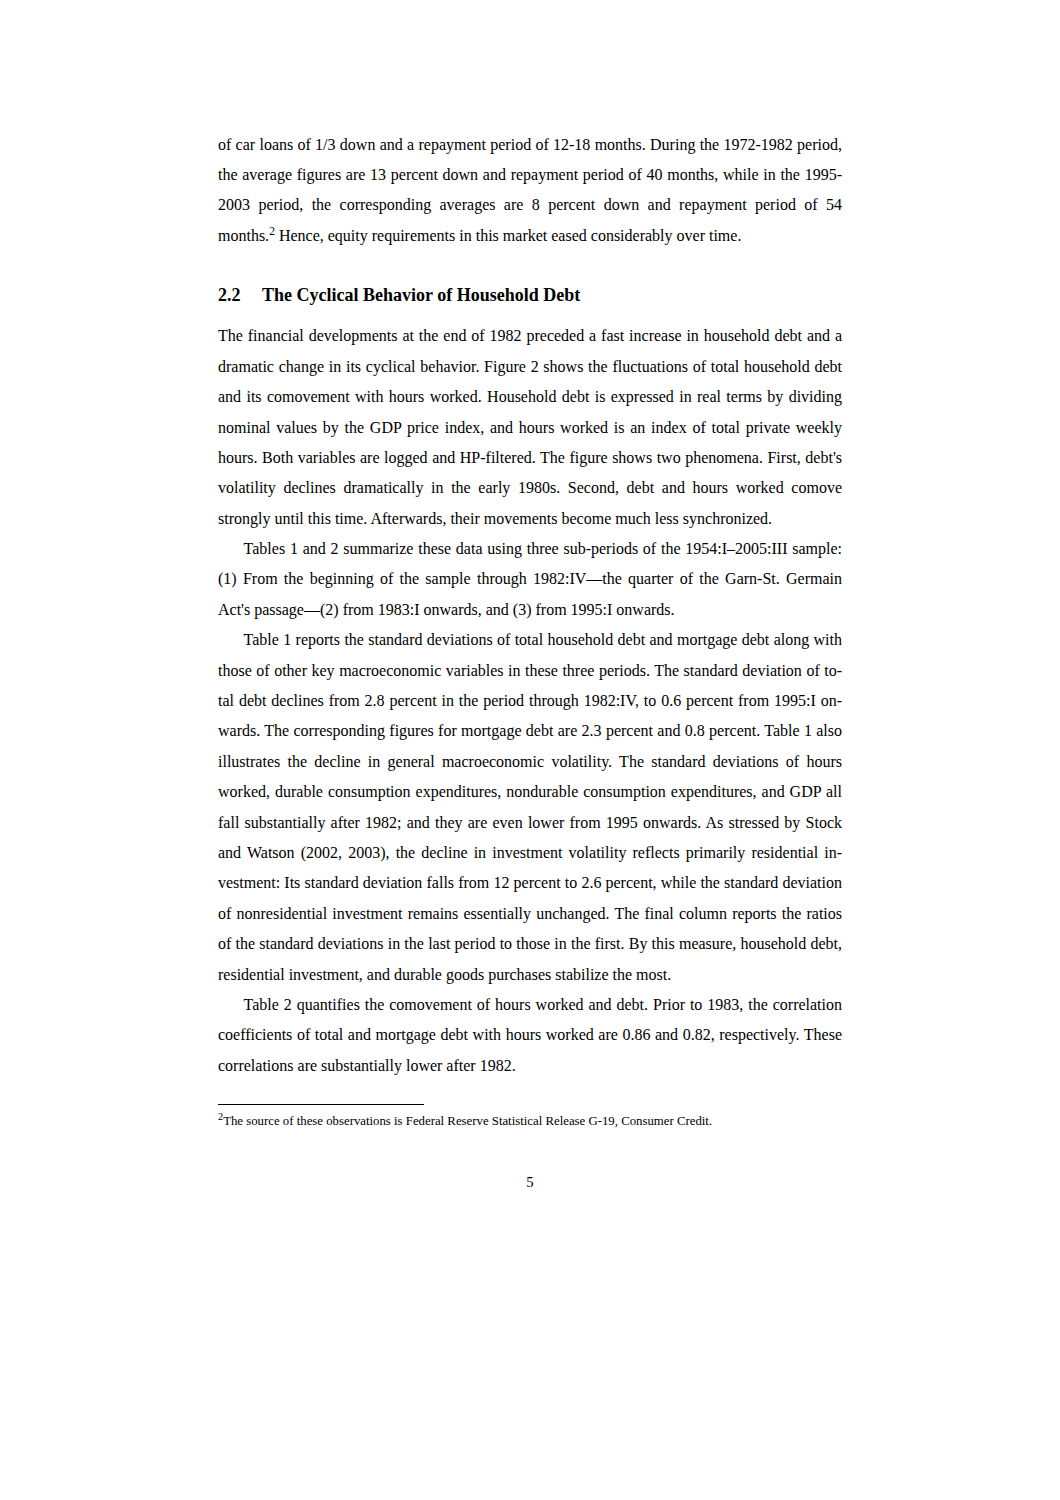of car loans of 1/3 down and a repayment period of 12-18 months. During the 1972-1982 period, the average figures are 13 percent down and repayment period of 40 months, while in the 1995-2003 period, the corresponding averages are 8 percent down and repayment period of 54 months.2 Hence, equity requirements in this market eased considerably over time.
2.2 The Cyclical Behavior of Household Debt
The financial developments at the end of 1982 preceded a fast increase in household debt and a dramatic change in its cyclical behavior. Figure 2 shows the fluctuations of total household debt and its comovement with hours worked. Household debt is expressed in real terms by dividing nominal values by the GDP price index, and hours worked is an index of total private weekly hours. Both variables are logged and HP-filtered. The figure shows two phenomena. First, debt's volatility declines dramatically in the early 1980s. Second, debt and hours worked comove strongly until this time. Afterwards, their movements become much less synchronized.
Tables 1 and 2 summarize these data using three sub-periods of the 1954:I–2005:III sample: (1) From the beginning of the sample through 1982:IV—the quarter of the Garn-St. Germain Act's passage—(2) from 1983:I onwards, and (3) from 1995:I onwards.
Table 1 reports the standard deviations of total household debt and mortgage debt along with those of other key macroeconomic variables in these three periods. The standard deviation of total debt declines from 2.8 percent in the period through 1982:IV, to 0.6 percent from 1995:I onwards. The corresponding figures for mortgage debt are 2.3 percent and 0.8 percent. Table 1 also illustrates the decline in general macroeconomic volatility. The standard deviations of hours worked, durable consumption expenditures, nondurable consumption expenditures, and GDP all fall substantially after 1982; and they are even lower from 1995 onwards. As stressed by Stock and Watson (2002, 2003), the decline in investment volatility reflects primarily residential investment: Its standard deviation falls from 12 percent to 2.6 percent, while the standard deviation of nonresidential investment remains essentially unchanged. The final column reports the ratios of the standard deviations in the last period to those in the first. By this measure, household debt, residential investment, and durable goods purchases stabilize the most.
Table 2 quantifies the comovement of hours worked and debt. Prior to 1983, the correlation coefficients of total and mortgage debt with hours worked are 0.86 and 0.82, respectively. These correlations are substantially lower after 1982.
2The source of these observations is Federal Reserve Statistical Release G-19, Consumer Credit.
5